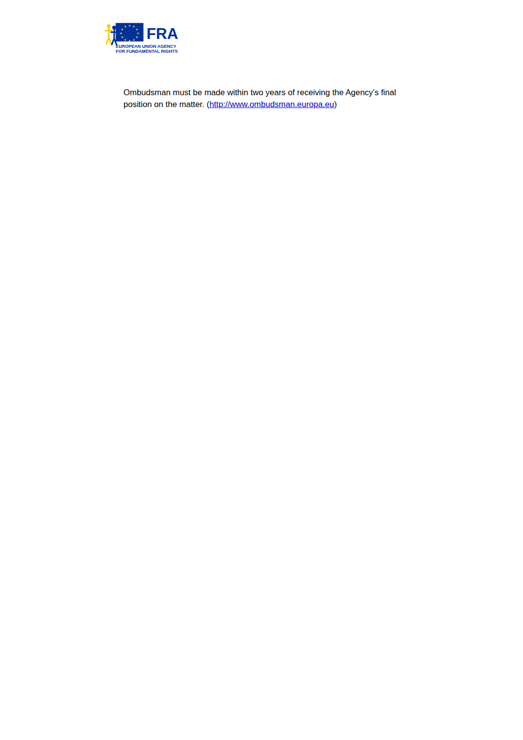FRA EUROPEAN UNION AGENCY FOR FUNDAMENTAL RIGHTS
Ombudsman must be made within two years of receiving the Agency’s final position on the matter. (http://www.ombudsman.europa.eu)